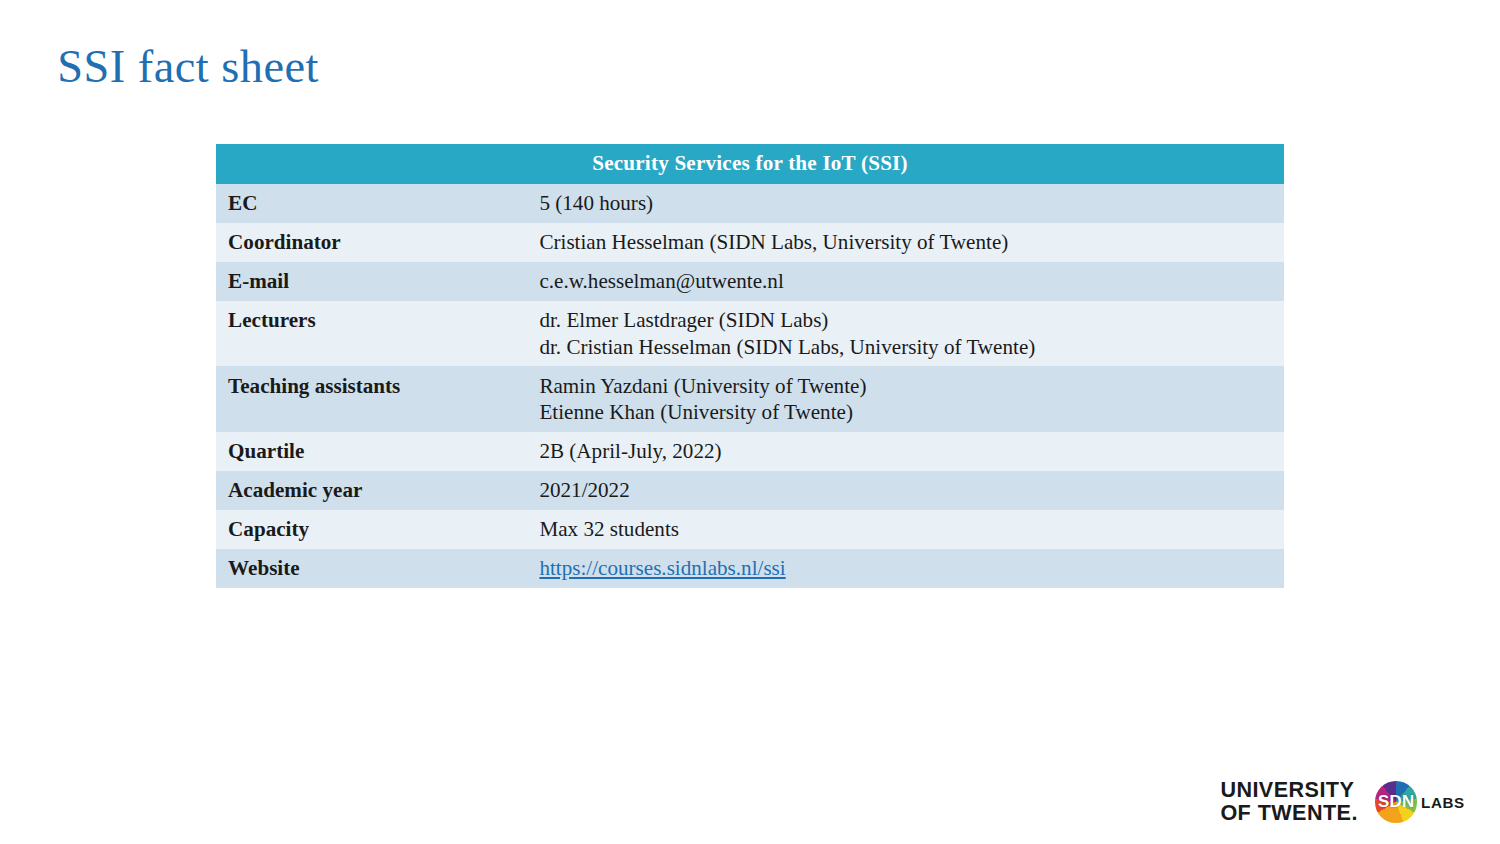SSI fact sheet
Security Services for the IoT (SSI)
| EC | 5 (140 hours) |
| Coordinator | Cristian Hesselman (SIDN Labs, University of Twente) |
| E-mail | c.e.w.hesselman@utwente.nl |
| Lecturers | dr. Elmer Lastdrager (SIDN Labs) dr. Cristian Hesselman (SIDN Labs, University of Twente) |
| Teaching assistants | Ramin Yazdani (University of Twente) Etienne Khan (University of Twente) |
| Quartile | 2B (April-July, 2022) |
| Academic year | 2021/2022 |
| Capacity | Max 32 students |
| Website | https://courses.sidnlabs.nl/ssi |
UNIVERSITY
OF TWENTE.
SDN
LABS